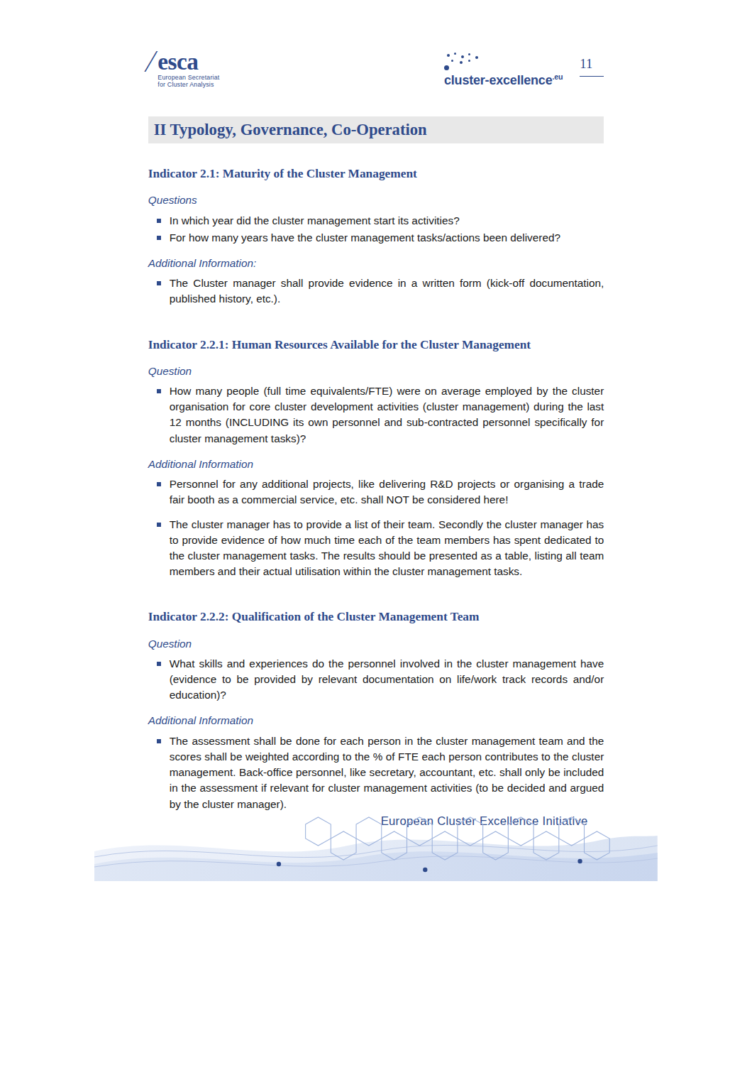⁄
esca
European Secretariat
for Cluster Analysis
cluster-excellence.eu
11
II Typology, Governance, Co-Operation
Indicator 2.1: Maturity of the Cluster Management
Questions
In which year did the cluster management start its activities?
For how many years have the cluster management tasks/actions been delivered?
Additional Information:
The Cluster manager shall provide evidence in a written form (kick-off documentation, published history, etc.).
Indicator 2.2.1: Human Resources Available for the Cluster Management
Question
How many people (full time equivalents/FTE) were on average employed by the cluster organisation for core cluster development activities (cluster management) during the last 12 months (INCLUDING its own personnel and sub-contracted personnel specifically for cluster management tasks)?
Additional Information
Personnel for any additional projects, like delivering R&D projects or organising a trade fair booth as a commercial service, etc. shall NOT be considered here!
The cluster manager has to provide a list of their team. Secondly the cluster manager has to provide evidence of how much time each of the team members has spent dedicated to the cluster management tasks. The results should be presented as a table, listing all team members and their actual utilisation within the cluster management tasks.
Indicator 2.2.2: Qualification of the Cluster Management Team
Question
What skills and experiences do the personnel involved in the cluster management have (evidence to be provided by relevant documentation on life/work track records and/or education)?
Additional Information
The assessment shall be done for each person in the cluster management team and the scores shall be weighted according to the % of FTE each person contributes to the cluster management. Back-office personnel, like secretary, accountant, etc. shall only be included in the assessment if relevant for cluster management activities (to be decided and argued by the cluster manager).
European Cluster Excellence Initiative